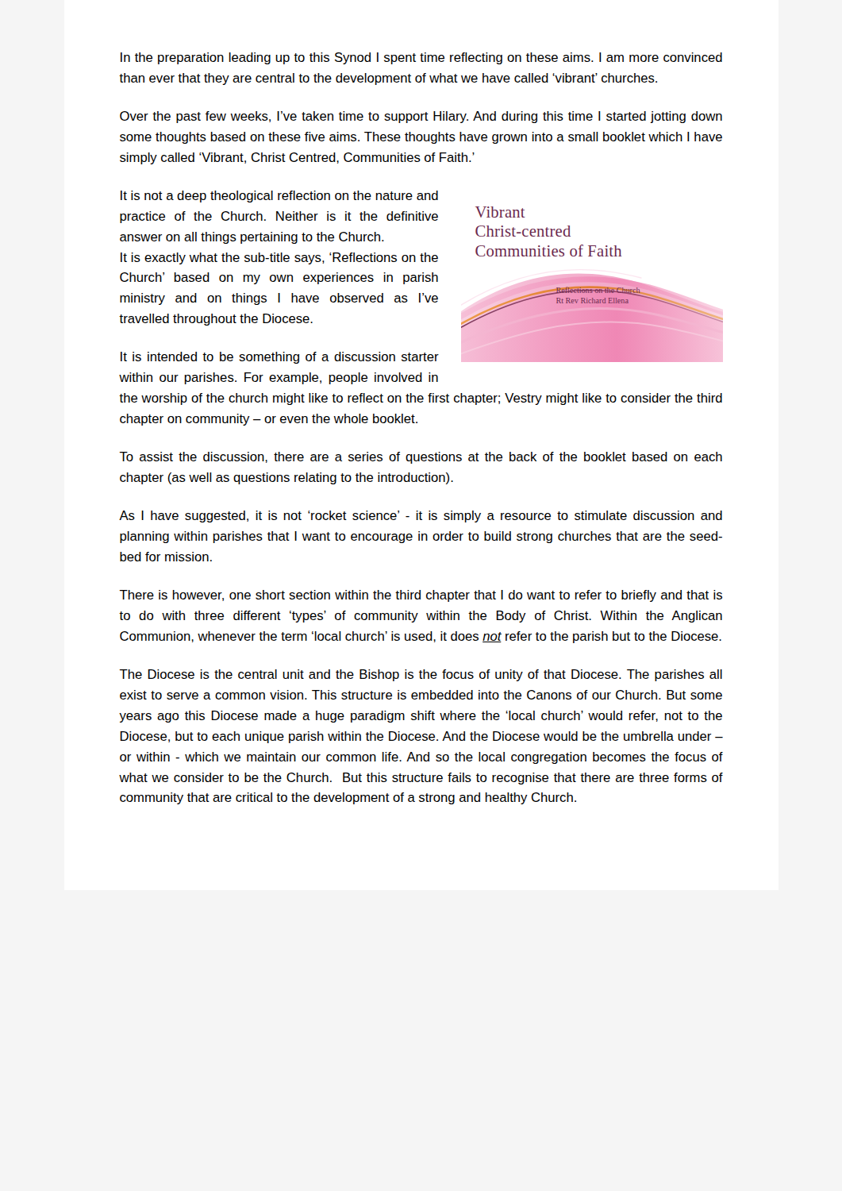In the preparation leading up to this Synod I spent time reflecting on these aims. I am more convinced than ever that they are central to the development of what we have called ‘vibrant’ churches.
Over the past few weeks, I’ve taken time to support Hilary. And during this time I started jotting down some thoughts based on these five aims. These thoughts have grown into a small booklet which I have simply called ‘Vibrant, Christ Centred, Communities of Faith.’
Vibrant
Christ-centred
Communities of Faith
Reflections on the Church
Rt Rev Richard Ellena
It is not a deep theological reflection on the nature and practice of the Church. Neither is it the definitive answer on all things pertaining to the Church.
It is exactly what the sub-title says, ‘Reflections on the Church’ based on my own experiences in parish ministry and on things I have observed as I’ve travelled throughout the Diocese.
It is intended to be something of a discussion starter within our parishes. For example, people involved in the worship of the church might like to reflect on the first chapter; Vestry might like to consider the third chapter on community – or even the whole booklet.
To assist the discussion, there are a series of questions at the back of the booklet based on each chapter (as well as questions relating to the introduction).
As I have suggested, it is not ‘rocket science’ - it is simply a resource to stimulate discussion and planning within parishes that I want to encourage in order to build strong churches that are the seed-bed for mission.
There is however, one short section within the third chapter that I do want to refer to briefly and that is to do with three different ‘types’ of community within the Body of Christ. Within the Anglican Communion, whenever the term ‘local church’ is used, it does not refer to the parish but to the Diocese.
The Diocese is the central unit and the Bishop is the focus of unity of that Diocese. The parishes all exist to serve a common vision. This structure is embedded into the Canons of our Church. But some years ago this Diocese made a huge paradigm shift where the ‘local church’ would refer, not to the Diocese, but to each unique parish within the Diocese. And the Diocese would be the umbrella under – or within - which we maintain our common life. And so the local congregation becomes the focus of what we consider to be the Church. But this structure fails to recognise that there are three forms of community that are critical to the development of a strong and healthy Church.